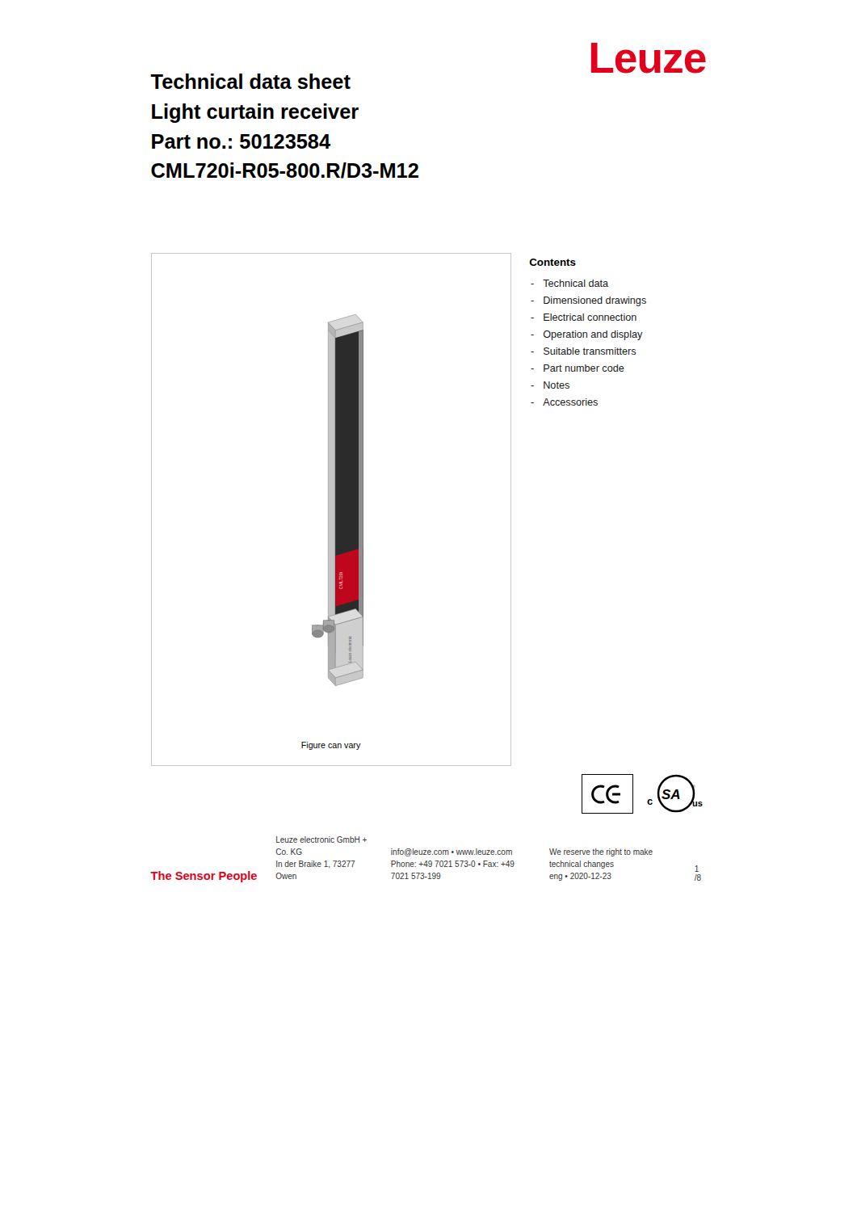Leuze
Technical data sheet Light curtain receiver Part no.: 50123584 CML720i-R05-800.R/D3-M12
CML720i Leuze electronic
Figure can vary
Contents
Technical data
Dimensioned drawings
Electrical connection
Operation and display
Suitable transmitters
Part number code
Notes
Accessories
c SA ® us
The Sensor People
Leuze electronic GmbH + Co. KG
In der Braike 1, 73277 Owen
info@leuze.com • www.leuze.com
Phone: +49 7021 573-0 • Fax: +49 7021 573-199
We reserve the right to make technical changes
eng • 2020-12-23
1 /8